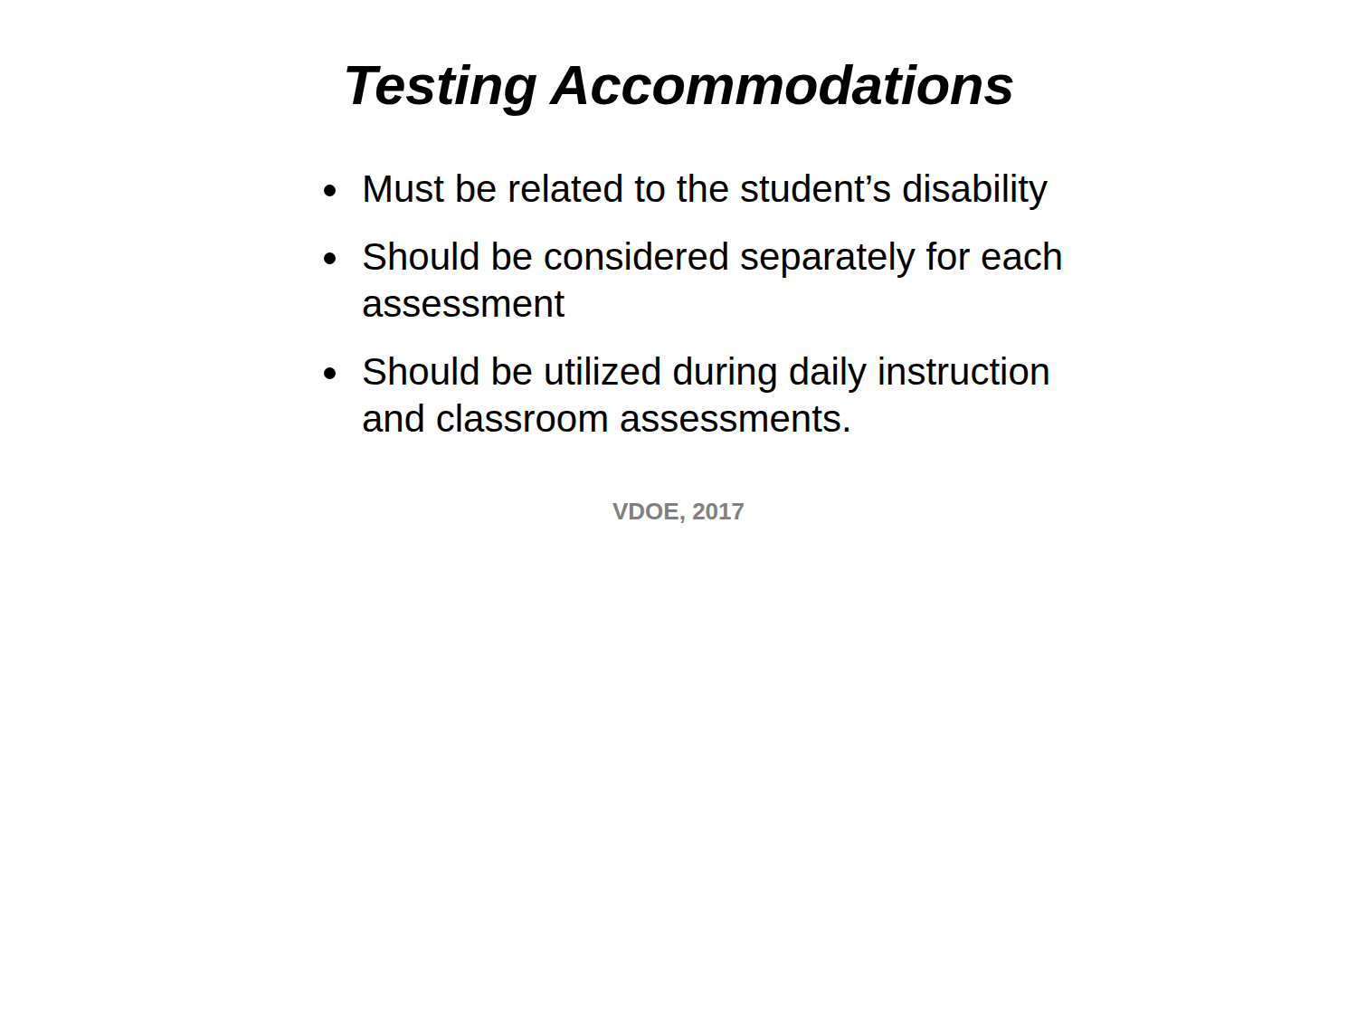Testing Accommodations
Must be related to the student’s disability
Should be considered separately for each assessment
Should be utilized during daily instruction and classroom assessments.
VDOE, 2017